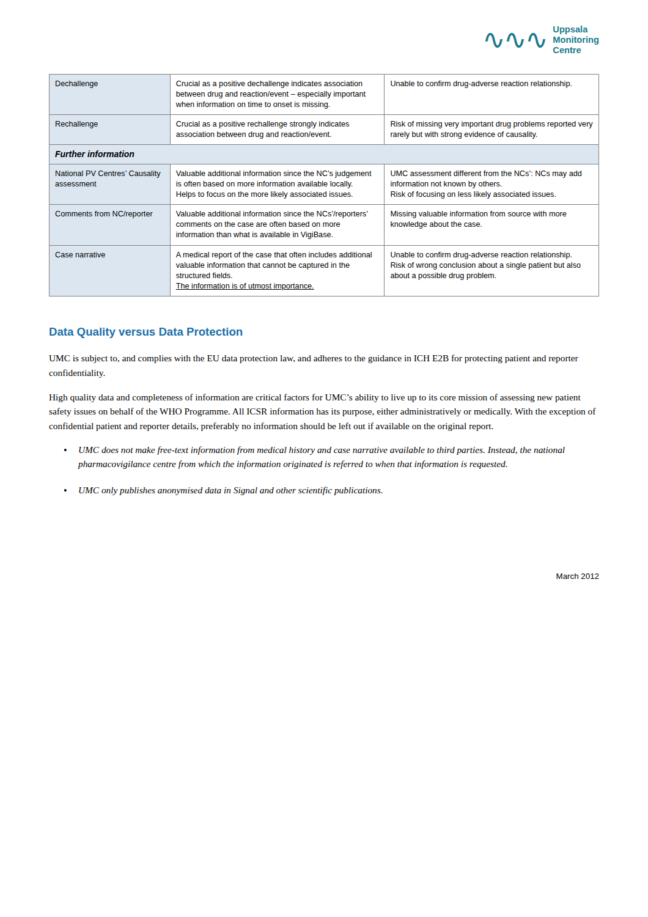∿∿∿
Uppsala
Monitoring
Centre
| Dechallenge | Crucial as a positive dechallenge indicates association between drug and reaction/event – especially important when information on time to onset is missing. | Unable to confirm drug-adverse reaction relationship. |
| Rechallenge | Crucial as a positive rechallenge strongly indicates association between drug and reaction/event. | Risk of missing very important drug problems reported very rarely but with strong evidence of causality. |
| Further information |
| National PV Centres’ Causality assessment | Valuable additional information since the NC’s judgement is often based on more information available locally. Helps to focus on the more likely associated issues. | UMC assessment different from the NCs’: NCs may add information not known by others. Risk of focusing on less likely associated issues. |
| Comments from NC/reporter | Valuable additional information since the NCs’/reporters’ comments on the case are often based on more information than what is available in VigiBase. | Missing valuable information from source with more knowledge about the case. |
| Case narrative | A medical report of the case that often includes additional valuable information that cannot be captured in the structured fields. The information is of utmost importance. | Unable to confirm drug-adverse reaction relationship. Risk of wrong conclusion about a single patient but also about a possible drug problem. |
Data Quality versus Data Protection
UMC is subject to, and complies with the EU data protection law, and adheres to the guidance in ICH E2B for protecting patient and reporter confidentiality.
High quality data and completeness of information are critical factors for UMC’s ability to live up to its core mission of assessing new patient safety issues on behalf of the WHO Programme. All ICSR information has its purpose, either administratively or medically. With the exception of confidential patient and reporter details, preferably no information should be left out if available on the original report.
UMC does not make free-text information from medical history and case narrative available to third parties. Instead, the national pharmacovigilance centre from which the information originated is referred to when that information is requested.
UMC only publishes anonymised data in Signal and other scientific publications.
March 2012